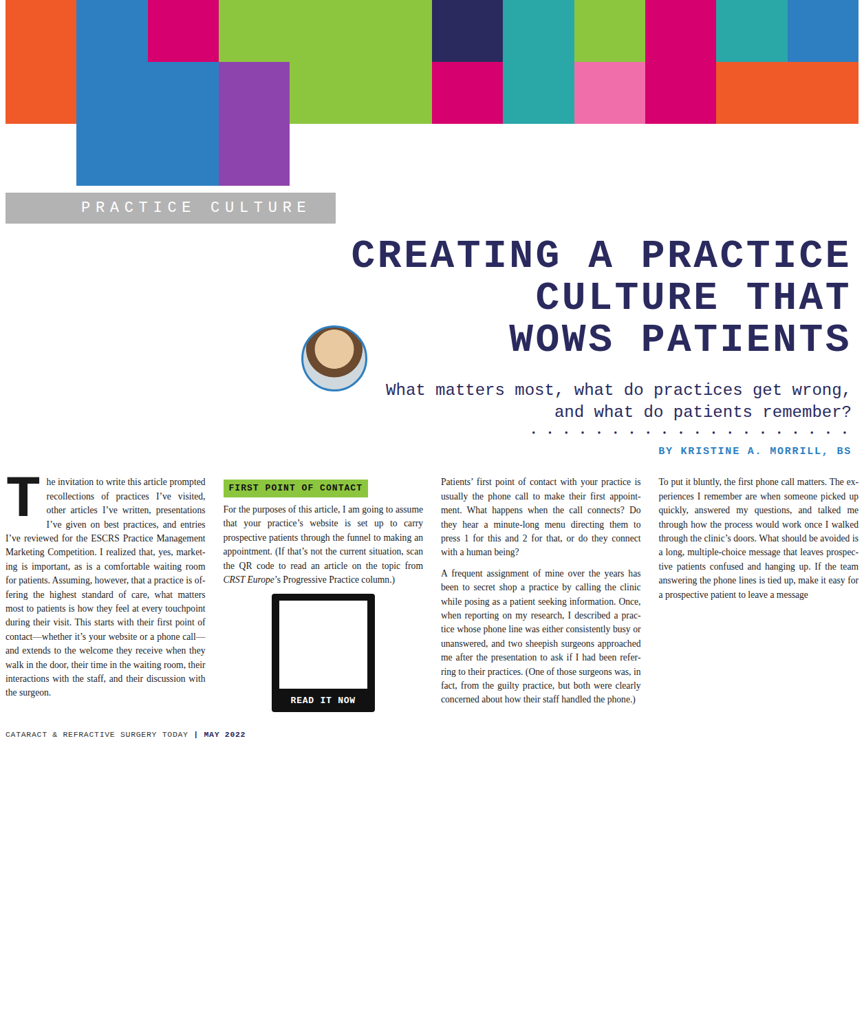PRACTICE CULTURE
CREATING A PRACTICE CULTURE THAT WOWS PATIENTS
What matters most, what do practices get wrong,
and what do patients remember?
• • • • • • • • • • • • • • • • • • • •
BY KRISTINE A. MORRILL, BS
The invitation to write this article prompted recollections of practices I’ve visited, other articles I’ve written, presentations I’ve given on best practices, and entries I’ve reviewed for the ESCRS Practice Management Marketing Competition. I realized that, yes, marketing is important, as is a comfortable waiting room for patients. Assuming, however, that a practice is offering the highest standard of care, what matters most to patients is how they feel at every touchpoint during their visit. This starts with their first point of contact—whether it’s your website or a phone call—and extends to the welcome they receive when they walk in the door, their time in the waiting room, their interactions with the staff, and their discussion with the surgeon.
FIRST POINT OF CONTACT
For the purposes of this article, I am going to assume that your practice’s website is set up to carry prospective patients through the funnel to making an appointment. (If that’s not the current situation, scan the QR code to read an article on the topic from CRST Europe’s Progressive Practice column.)
READ IT NOW
Patients’ first point of contact with your practice is usually the phone call to make their first appointment. What happens when the call connects? Do they hear a minute-long menu directing them to press 1 for this and 2 for that, or do they connect with a human being?
A frequent assignment of mine over the years has been to secret shop a practice by calling the clinic while posing as a patient seeking information. Once, when reporting on my research, I described a practice whose phone line was either consistently busy or unanswered, and two sheepish surgeons approached me after the presentation to ask if I had been referring to their practices. (One of those surgeons was, in fact, from the guilty practice, but both were clearly concerned about how their staff handled the phone.)
To put it bluntly, the first phone call matters. The experiences I remember are when someone picked up quickly, answered my questions, and talked me through how the process would work once I walked through the clinic’s doors. What should be avoided is a long, multiple-choice message that leaves prospective patients confused and hanging up. If the team answering the phone lines is tied up, make it easy for a prospective patient to leave a message
CATARACT & REFRACTIVE SURGERY TODAY | MAY 2022